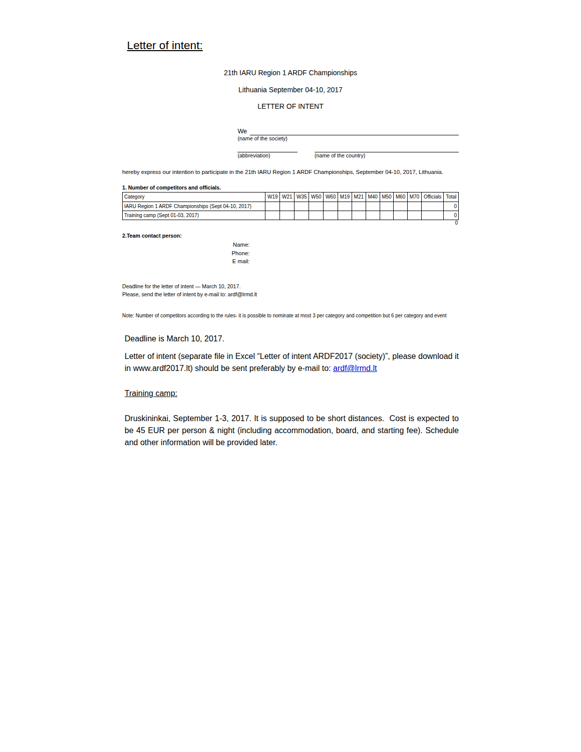Letter of intent:
21th IARU Region 1 ARDF Championships
Lithuania September 04-10, 2017
LETTER OF INTENT
We
(name of the society)
(abbreviation)
(name of the country)
hereby express our intention to participate in the 21th IARU Region 1 ARDF Championships, September 04-10, 2017, Lithuania.
1. Number of competitors and officials.
| Category | W19 | W21 | W35 | W50 | W60 | M19 | M21 | M40 | M50 | M60 | M70 | Officials | Total |
| IARU Region 1 ARDF Championships (Sept 04-10, 2017) | | | | | | | | | | | | | 0 |
| Training camp (Sept 01-03, 2017) | | | | | | | | | | | | | 0 |
0
2.Team contact person:
Name:
Phone:
E mail:
Deadline for the letter of intent — March 10, 2017.
Please, send the letter of intent by e-mail to: ardf@lrmd.lt
Note: Number of competitors according to the rules- it is possible to nominate at most 3 per category and competition but 6 per category and event
Deadline is March 10, 2017.
Letter of intent (separate file in Excel “Letter of intent ARDF2017 (society)”, please download it in www.ardf2017.lt) should be sent preferably by e-mail to: ardf@lrmd.lt
Training camp:
Druskininkai, September 1-3, 2017. It is supposed to be short distances. Cost is expected to be 45 EUR per person & night (including accommodation, board, and starting fee). Schedule and other information will be provided later.